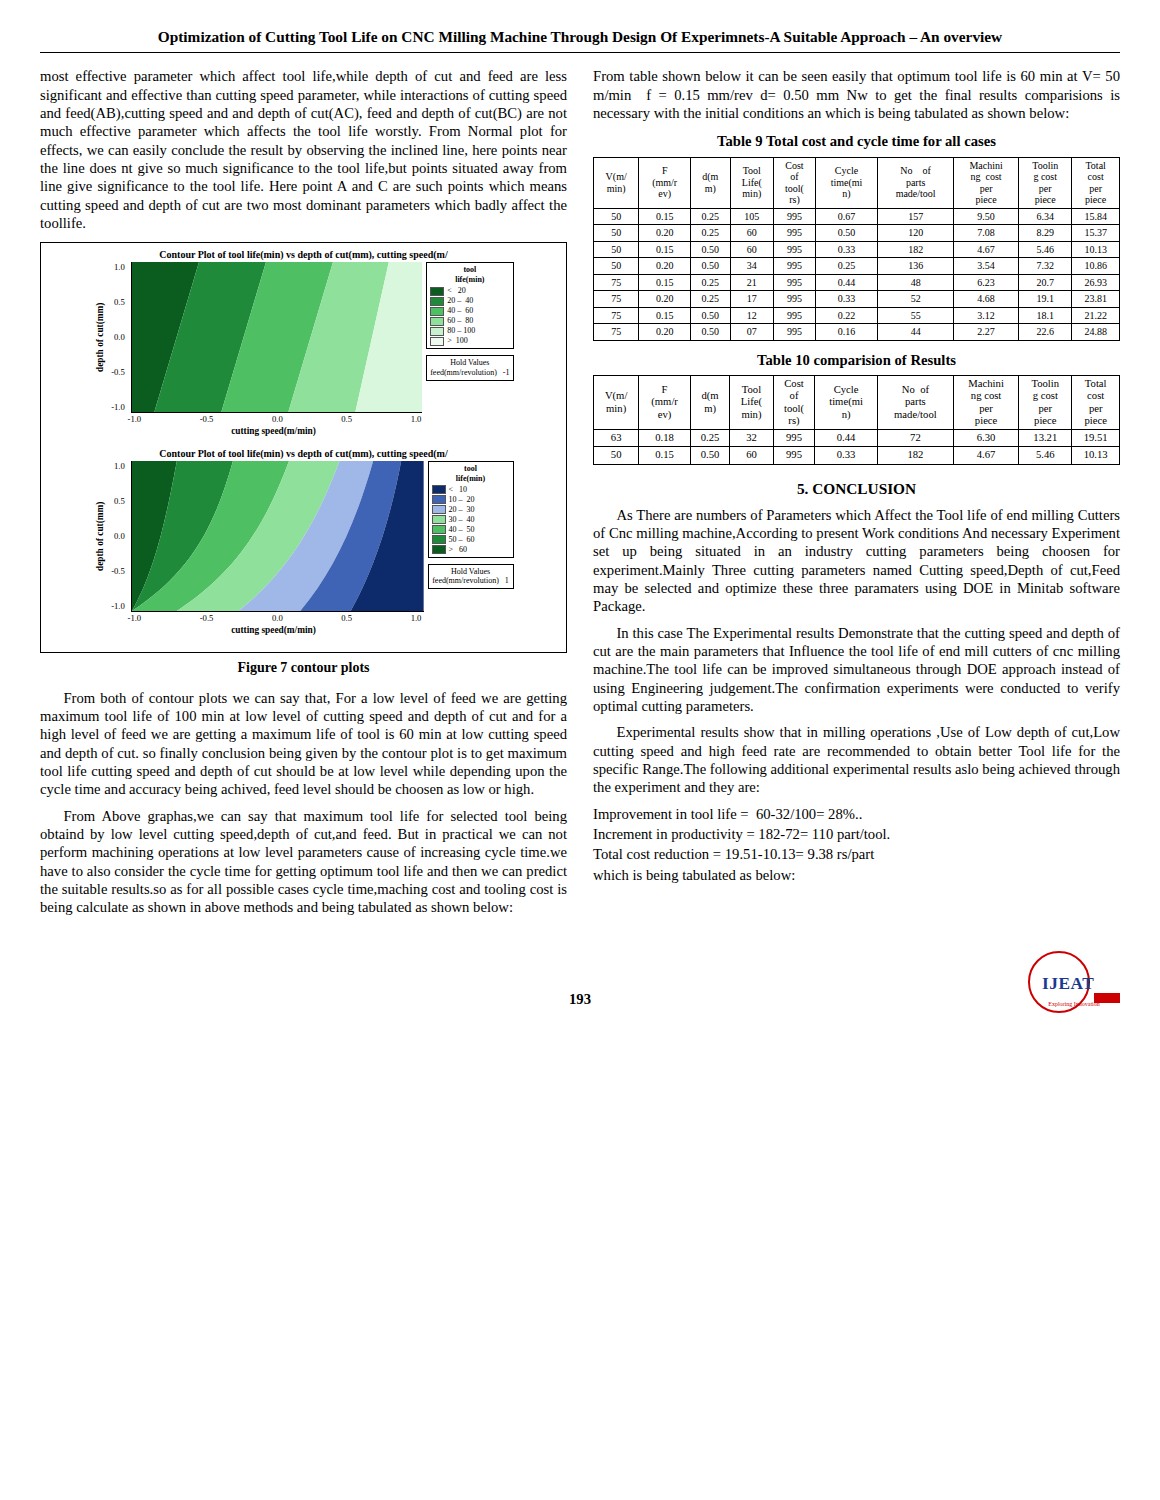Optimization of Cutting Tool Life on CNC Milling Machine Through Design Of Experimnets-A Suitable Approach – An overview
most effective parameter which affect tool life,while depth of cut and feed are less significant and effective than cutting speed parameter, while interactions of cutting speed and feed(AB),cutting speed and and depth of cut(AC), feed and depth of cut(BC) are not much effective parameter which affects the tool life worstly. From Normal plot for effects, we can easily conclude the result by observing the inclined line, here points near the line does nt give so much significance to the tool life,but points situated away from line give significance to the tool life. Here point A and C are such points which means cutting speed and depth of cut are two most dominant parameters which badly affect the toollife.
Contour Plot of tool life(min) vs depth of cut(mm), cutting speed(m/
depth of cut(mm)
1.0 0.5 0.0 -0.5 -1.0
tool
life(min)
< 20
20 – 40
40 – 60
60 – 80
80 – 100
> 100
Hold Values
feed(mm/revolution) -1
-1.0-0.50.00.51.0
cutting speed(m/min)
Contour Plot of tool life(min) vs depth of cut(mm), cutting speed(m/
depth of cut(mm)
1.0 0.5 0.0 -0.5 -1.0
tool
life(min)
< 10
10 – 20
20 – 30
30 – 40
40 – 50
50 – 60
> 60
Hold Values
feed(mm/revolution) 1
-1.0-0.50.00.51.0
cutting speed(m/min)
Figure 7 contour plots
From both of contour plots we can say that, For a low level of feed we are getting maximum tool life of 100 min at low level of cutting speed and depth of cut and for a high level of feed we are getting a maximum life of tool is 60 min at low cutting speed and depth of cut. so finally conclusion being given by the contour plot is to get maximum tool life cutting speed and depth of cut should be at low level while depending upon the cycle time and accuracy being achived, feed level should be choosen as low or high.
From Above graphas,we can say that maximum tool life for selected tool being obtaind by low level cutting speed,depth of cut,and feed. But in practical we can not perform machining operations at low level parameters cause of increasing cycle time.we have to also consider the cycle time for getting optimum tool life and then we can predict the suitable results.so as for all possible cases cycle time,maching cost and tooling cost is being calculate as shown in above methods and being tabulated as shown below:
From table shown below it can be seen easily that optimum tool life is 60 min at V= 50 m/min f = 0.15 mm/rev d= 0.50 mm Nw to get the final results comparisions is necessary with the initial conditions an which is being tabulated as shown below:
Table 9 Total cost and cycle time for all cases
| V(m/ min) | F (mm/r ev) | d(m m) | Tool Life( min) | Cost of tool( rs) | Cycle time(mi n) | No of parts made/tool | Machini ng cost per piece | Toolin g cost per piece | Total cost per piece |
| --- | --- | --- | --- | --- | --- | --- | --- | --- | --- |
| 50 | 0.15 | 0.25 | 105 | 995 | 0.67 | 157 | 9.50 | 6.34 | 15.84 |
| 50 | 0.20 | 0.25 | 60 | 995 | 0.50 | 120 | 7.08 | 8.29 | 15.37 |
| 50 | 0.15 | 0.50 | 60 | 995 | 0.33 | 182 | 4.67 | 5.46 | 10.13 |
| 50 | 0.20 | 0.50 | 34 | 995 | 0.25 | 136 | 3.54 | 7.32 | 10.86 |
| 75 | 0.15 | 0.25 | 21 | 995 | 0.44 | 48 | 6.23 | 20.7 | 26.93 |
| 75 | 0.20 | 0.25 | 17 | 995 | 0.33 | 52 | 4.68 | 19.1 | 23.81 |
| 75 | 0.15 | 0.50 | 12 | 995 | 0.22 | 55 | 3.12 | 18.1 | 21.22 |
| 75 | 0.20 | 0.50 | 07 | 995 | 0.16 | 44 | 2.27 | 22.6 | 24.88 |
Table 10 comparision of Results
| V(m/ min) | F (mm/r ev) | d(m m) | Tool Life( min) | Cost of tool( rs) | Cycle time(mi n) | No of parts made/tool | Machini ng cost per piece | Toolin g cost per piece | Total cost per piece |
| --- | --- | --- | --- | --- | --- | --- | --- | --- | --- |
| 63 | 0.18 | 0.25 | 32 | 995 | 0.44 | 72 | 6.30 | 13.21 | 19.51 |
| 50 | 0.15 | 0.50 | 60 | 995 | 0.33 | 182 | 4.67 | 5.46 | 10.13 |
5. CONCLUSION
As There are numbers of Parameters which Affect the Tool life of end milling Cutters of Cnc milling machine,According to present Work conditions And necessary Experiment set up being situated in an industry cutting parameters being choosen for experiment.Mainly Three cutting parameters named Cutting speed,Depth of cut,Feed may be selected and optimize these three paramaters using DOE in Minitab software Package.
In this case The Experimental results Demonstrate that the cutting speed and depth of cut are the main parameters that Influence the tool life of end mill cutters of cnc milling machine.The tool life can be improved simultaneous through DOE approach instead of using Engineering judgement.The confirmation experiments were conducted to verify optimal cutting parameters.
Experimental results show that in milling operations ,Use of Low depth of cut,Low cutting speed and high feed rate are recommended to obtain better Tool life for the specific Range.The following additional experimental results aslo being achieved through the experiment and they are:
Improvement in tool life = 60-32/100= 28%..
Increment in productivity = 182-72= 110 part/tool.
Total cost reduction = 19.51-10.13= 9.38 rs/part
which is being tabulated as below:
193
IJEAT
Exploring Innovation